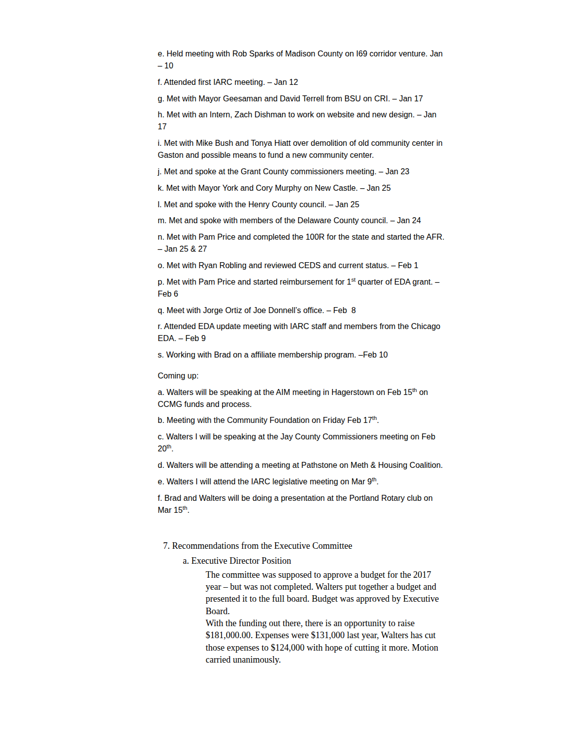e. Held meeting with Rob Sparks of Madison County on I69 corridor venture. Jan – 10
f. Attended first IARC meeting. – Jan 12
g. Met with Mayor Geesaman and David Terrell from BSU on CRI. – Jan 17
h. Met with an Intern, Zach Dishman to work on website and new design. – Jan 17
i. Met with Mike Bush and Tonya Hiatt over demolition of old community center in Gaston and possible means to fund a new community center.
j. Met and spoke at the Grant County commissioners meeting. – Jan 23
k. Met with Mayor York and Cory Murphy on New Castle. – Jan 25
l. Met and spoke with the Henry County council. – Jan 25
m. Met and spoke with members of the Delaware County council. – Jan 24
n. Met with Pam Price and completed the 100R for the state and started the AFR. – Jan 25 & 27
o. Met with Ryan Robling and reviewed CEDS and current status. – Feb 1
p. Met with Pam Price and started reimbursement for 1st quarter of EDA grant. – Feb 6
q. Meet with Jorge Ortiz of Joe Donnell’s office. – Feb 8
r. Attended EDA update meeting with IARC staff and members from the Chicago EDA. – Feb 9
s. Working with Brad on a affiliate membership program. –Feb 10
Coming up:
a. Walters will be speaking at the AIM meeting in Hagerstown on Feb 15th on CCMG funds and process.
b. Meeting with the Community Foundation on Friday Feb 17th.
c. Walters I will be speaking at the Jay County Commissioners meeting on Feb 20th.
d. Walters will be attending a meeting at Pathstone on Meth & Housing Coalition.
e. Walters I will attend the IARC legislative meeting on Mar 9th.
f. Brad and Walters will be doing a presentation at the Portland Rotary club on Mar 15th.
Recommendations from the Executive Committee
Executive Director Position
The committee was supposed to approve a budget for the 2017 year – but was not completed. Walters put together a budget and presented it to the full board. Budget was approved by Executive Board.
With the funding out there, there is an opportunity to raise $181,000.00. Expenses were $131,000 last year, Walters has cut those expenses to $124,000 with hope of cutting it more. Motion carried unanimously.